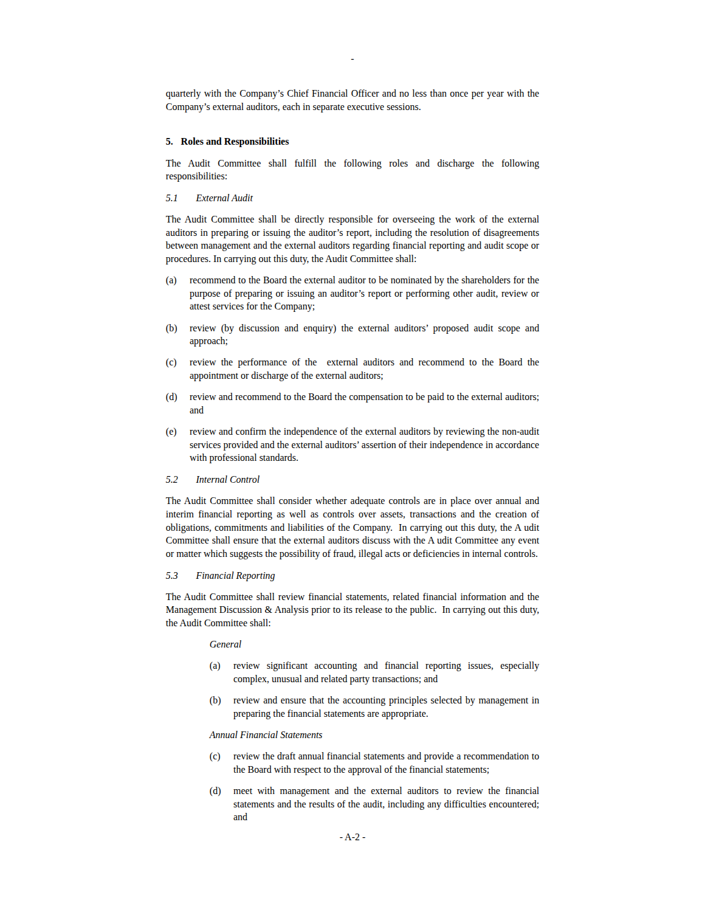-
quarterly with the Company’s Chief Financial Officer and no less than once per year with the Company’s external auditors, each in separate executive sessions.
5. Roles and Responsibilities
The Audit Committee shall fulfill the following roles and discharge the following responsibilities:
5.1 External Audit
The Audit Committee shall be directly responsible for overseeing the work of the external auditors in preparing or issuing the auditor’s report, including the resolution of disagreements between management and the external auditors regarding financial reporting and audit scope or procedures. In carrying out this duty, the Audit Committee shall:
(a) recommend to the Board the external auditor to be nominated by the shareholders for the purpose of preparing or issuing an auditor’s report or performing other audit, review or attest services for the Company;
(b) review (by discussion and enquiry) the external auditors’ proposed audit scope and approach;
(c) review the performance of the external auditors and recommend to the Board the appointment or discharge of the external auditors;
(d) review and recommend to the Board the compensation to be paid to the external auditors; and
(e) review and confirm the independence of the external auditors by reviewing the non-audit services provided and the external auditors’ assertion of their independence in accordance with professional standards.
5.2 Internal Control
The Audit Committee shall consider whether adequate controls are in place over annual and interim financial reporting as well as controls over assets, transactions and the creation of obligations, commitments and liabilities of the Company. In carrying out this duty, the A udit Committee shall ensure that the external auditors discuss with the A udit Committee any event or matter which suggests the possibility of fraud, illegal acts or deficiencies in internal controls.
5.3 Financial Reporting
The Audit Committee shall review financial statements, related financial information and the Management Discussion & Analysis prior to its release to the public. In carrying out this duty, the Audit Committee shall:
General
(a) review significant accounting and financial reporting issues, especially complex, unusual and related party transactions; and
(b) review and ensure that the accounting principles selected by management in preparing the financial statements are appropriate.
Annual Financial Statements
(c) review the draft annual financial statements and provide a recommendation to the Board with respect to the approval of the financial statements;
(d) meet with management and the external auditors to review the financial statements and the results of the audit, including any difficulties encountered; and
- A-2 -